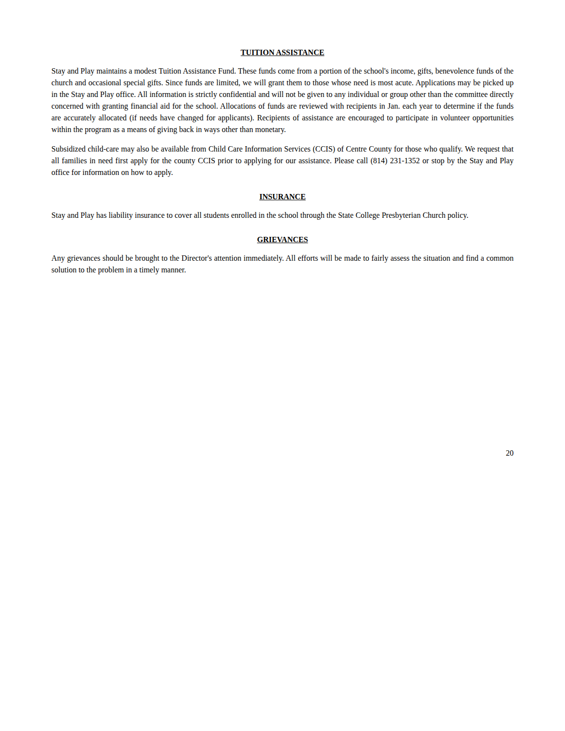TUITION ASSISTANCE
Stay and Play maintains a modest Tuition Assistance Fund. These funds come from a portion of the school's income, gifts, benevolence funds of the church and occasional special gifts. Since funds are limited, we will grant them to those whose need is most acute. Applications may be picked up in the Stay and Play office. All information is strictly confidential and will not be given to any individual or group other than the committee directly concerned with granting financial aid for the school. Allocations of funds are reviewed with recipients in Jan. each year to determine if the funds are accurately allocated (if needs have changed for applicants). Recipients of assistance are encouraged to participate in volunteer opportunities within the program as a means of giving back in ways other than monetary.
Subsidized child-care may also be available from Child Care Information Services (CCIS) of Centre County for those who qualify. We request that all families in need first apply for the county CCIS prior to applying for our assistance. Please call (814) 231-1352 or stop by the Stay and Play office for information on how to apply.
INSURANCE
Stay and Play has liability insurance to cover all students enrolled in the school through the State College Presbyterian Church policy.
GRIEVANCES
Any grievances should be brought to the Director's attention immediately. All efforts will be made to fairly assess the situation and find a common solution to the problem in a timely manner.
20